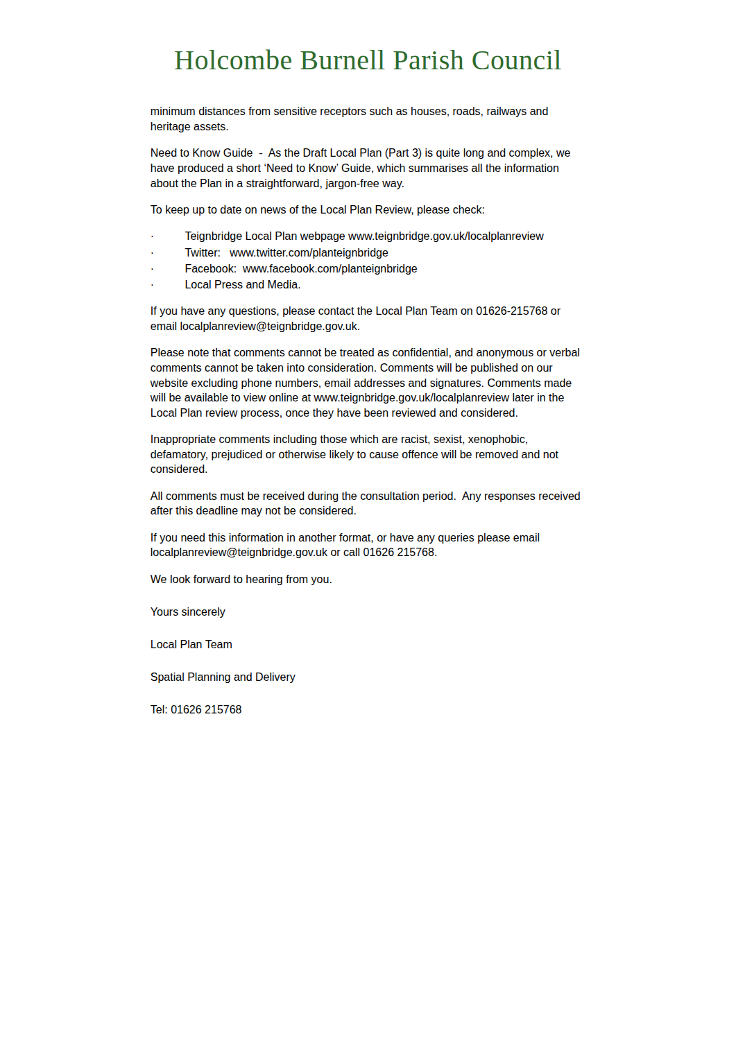Holcombe Burnell Parish Council
minimum distances from sensitive receptors such as houses, roads, railways and heritage assets.
Need to Know Guide - As the Draft Local Plan (Part 3) is quite long and complex, we have produced a short ‘Need to Know’ Guide, which summarises all the information about the Plan in a straightforward, jargon-free way.
To keep up to date on news of the Local Plan Review, please check:
Teignbridge Local Plan webpage www.teignbridge.gov.uk/localplanreview
Twitter: www.twitter.com/planteignbridge
Facebook: www.facebook.com/planteignbridge
Local Press and Media.
If you have any questions, please contact the Local Plan Team on 01626-215768 or email localplanreview@teignbridge.gov.uk.
Please note that comments cannot be treated as confidential, and anonymous or verbal comments cannot be taken into consideration. Comments will be published on our website excluding phone numbers, email addresses and signatures. Comments made will be available to view online at www.teignbridge.gov.uk/localplanreview later in the Local Plan review process, once they have been reviewed and considered.
Inappropriate comments including those which are racist, sexist, xenophobic, defamatory, prejudiced or otherwise likely to cause offence will be removed and not considered.
All comments must be received during the consultation period. Any responses received after this deadline may not be considered.
If you need this information in another format, or have any queries please email localplanreview@teignbridge.gov.uk or call 01626 215768.
We look forward to hearing from you.
Yours sincerely
Local Plan Team
Spatial Planning and Delivery
Tel: 01626 215768